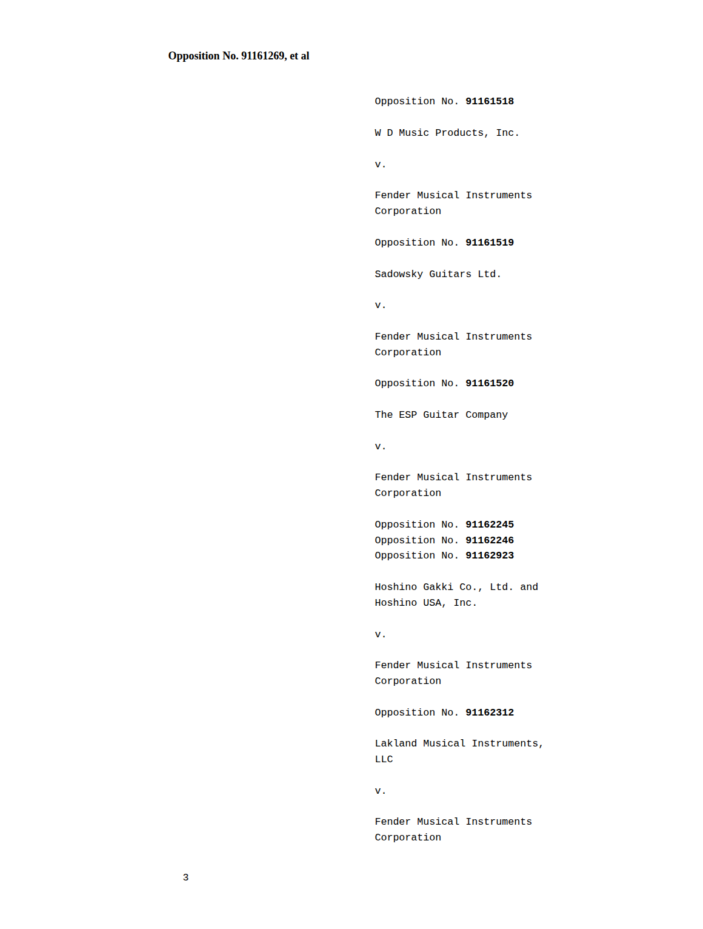Opposition No. 91161269, et al
Opposition No. 91161518
W D Music Products, Inc.
v.
Fender Musical Instruments
Corporation
Opposition No. 91161519
Sadowsky Guitars Ltd.
v.
Fender Musical Instruments
Corporation
Opposition No. 91161520
The ESP Guitar Company
v.
Fender Musical Instruments
Corporation
Opposition No. 91162245
Opposition No. 91162246
Opposition No. 91162923
Hoshino Gakki Co., Ltd. and
Hoshino USA, Inc.
v.
Fender Musical Instruments
Corporation
Opposition No. 91162312
Lakland Musical Instruments,
LLC
v.
Fender Musical Instruments
Corporation
3